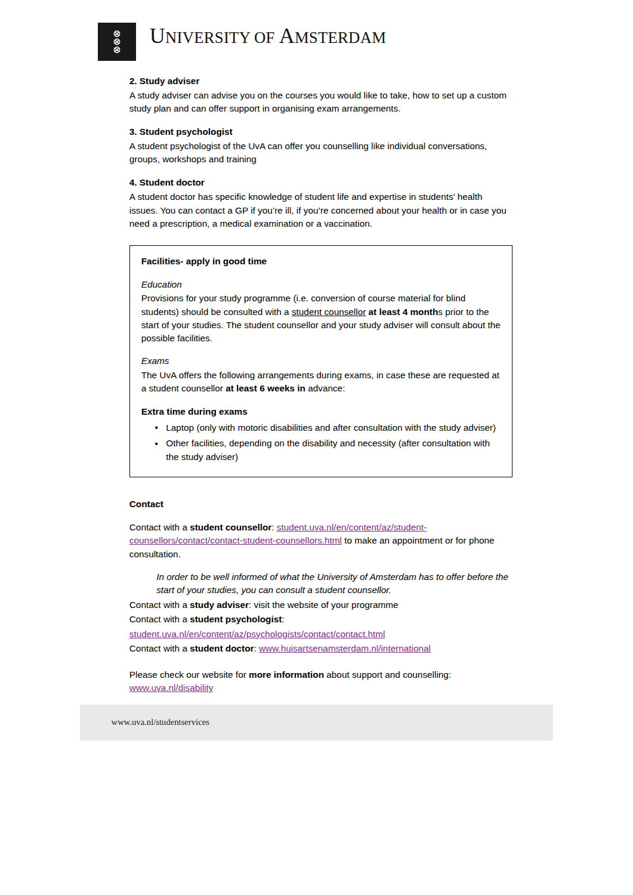UNIVERSITY OF AMSTERDAM
2. Study adviser
A study adviser can advise you on the courses you would like to take, how to set up a custom study plan and can offer support in organising exam arrangements.
3. Student psychologist
A student psychologist of the UvA can offer you counselling like individual conversations, groups, workshops and training
4. Student doctor
A student doctor has specific knowledge of student life and expertise in students’ health issues. You can contact a GP if you’re ill, if you’re concerned about your health or in case you need a prescription, a medical examination or a vaccination.
Facilities- apply in good time
Education
Provisions for your study programme (i.e. conversion of course material for blind students) should be consulted with a student counsellor at least 4 months prior to the start of your studies. The student counsellor and your study adviser will consult about the possible facilities.
Exams
The UvA offers the following arrangements during exams, in case these are requested at a student counsellor at least 6 weeks in advance:
Extra time during exams
Laptop (only with motoric disabilities and after consultation with the study adviser)
Other facilities, depending on the disability and necessity (after consultation with the study adviser)
Contact
Contact with a student counsellor: student.uva.nl/en/content/az/student-counsellors/contact/contact-student-counsellors.html to make an appointment or for phone consultation.
In order to be well informed of what the University of Amsterdam has to offer before the start of your studies, you can consult a student counsellor.
Contact with a study adviser: visit the website of your programme
Contact with a student psychologist:
student.uva.nl/en/content/az/psychologists/contact/contact.html
Contact with a student doctor: www.huisartsenamsterdam.nl/international
Please check our website for more information about support and counselling:
www.uva.nl/disability
www.uva.nl/studentservices